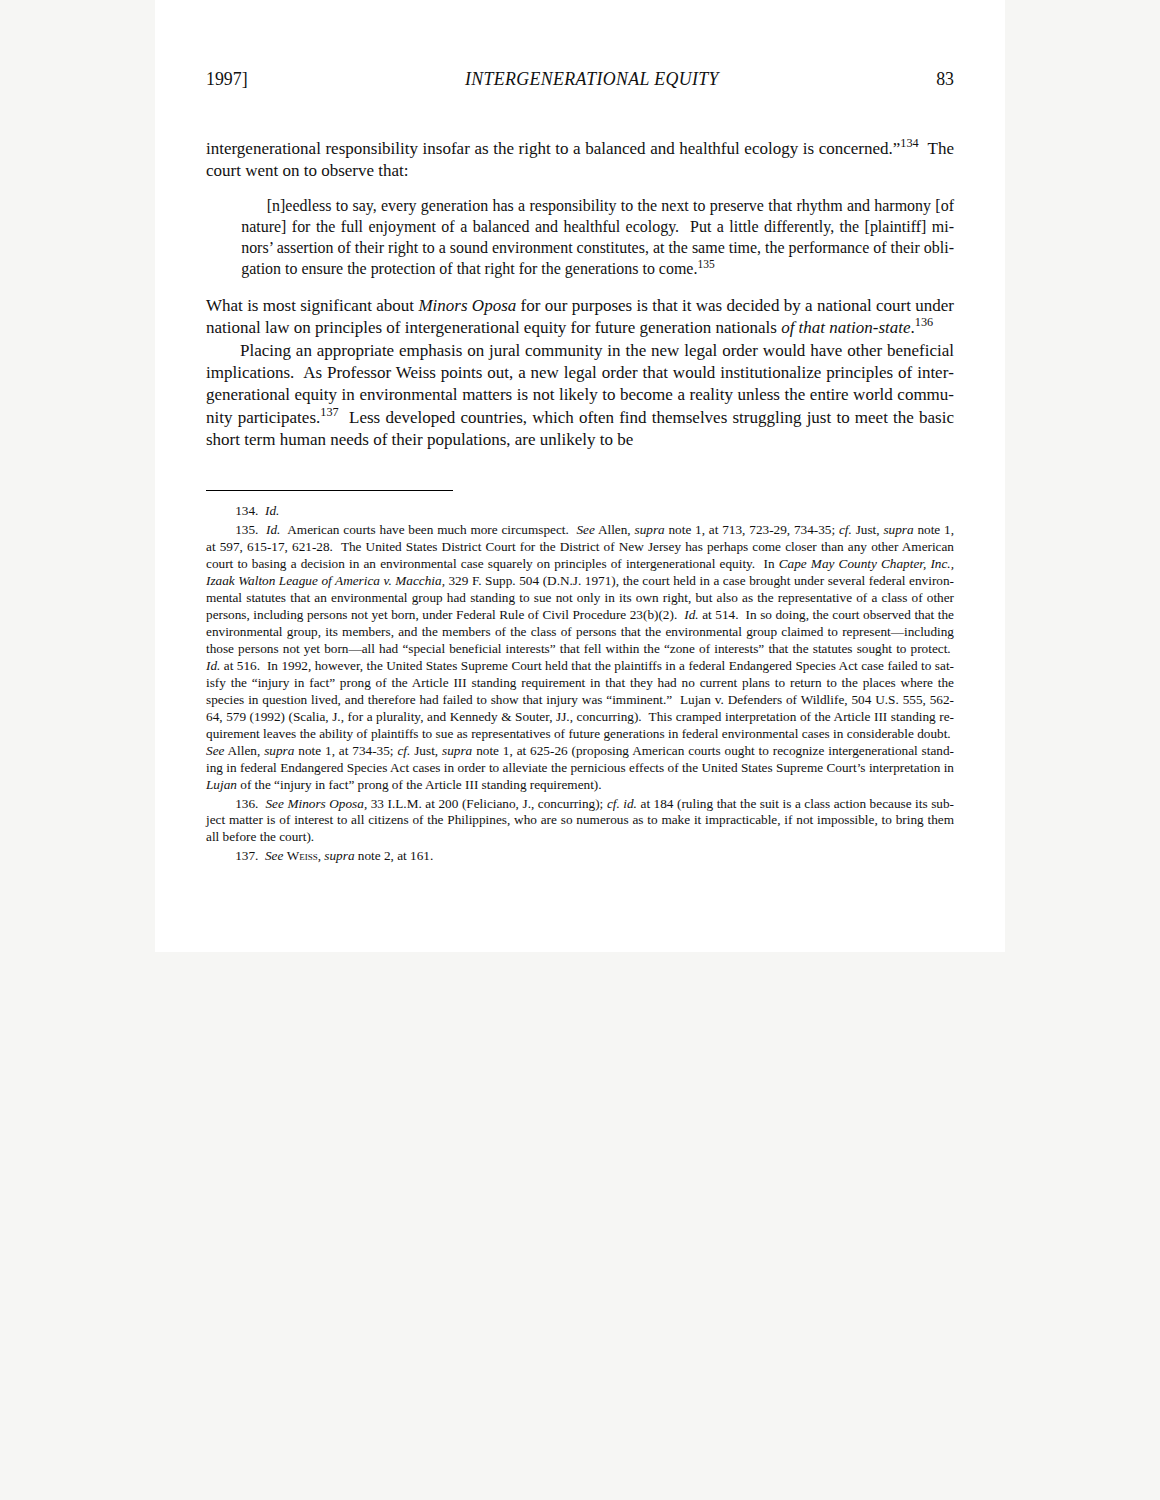1997] INTERGENERATIONAL EQUITY 83
intergenerational responsibility insofar as the right to a balanced and healthful ecology is concerned.”134 The court went on to observe that:
[n]eedless to say, every generation has a responsibility to the next to preserve that rhythm and harmony [of nature] for the full enjoyment of a balanced and healthful ecology. Put a little differently, the [plaintiff] minors’ assertion of their right to a sound environment constitutes, at the same time, the performance of their obligation to ensure the protection of that right for the generations to come.135
What is most significant about Minors Oposa for our purposes is that it was decided by a national court under national law on principles of intergenerational equity for future generation nationals of that nation-state.136
Placing an appropriate emphasis on jural community in the new legal order would have other beneficial implications. As Professor Weiss points out, a new legal order that would institutionalize principles of intergenerational equity in environmental matters is not likely to become a reality unless the entire world community participates.137 Less developed countries, which often find themselves struggling just to meet the basic short term human needs of their populations, are unlikely to be
134. Id.
135. Id. American courts have been much more circumspect. See Allen, supra note 1, at 713, 723-29, 734-35; cf. Just, supra note 1, at 597, 615-17, 621-28. The United States District Court for the District of New Jersey has perhaps come closer than any other American court to basing a decision in an environmental case squarely on principles of intergenerational equity. In Cape May County Chapter, Inc., Izaak Walton League of America v. Macchia, 329 F. Supp. 504 (D.N.J. 1971), the court held in a case brought under several federal environmental statutes that an environmental group had standing to sue not only in its own right, but also as the representative of a class of other persons, including persons not yet born, under Federal Rule of Civil Procedure 23(b)(2). Id. at 514. In so doing, the court observed that the environmental group, its members, and the members of the class of persons that the environmental group claimed to represent—including those persons not yet born—all had “special beneficial interests” that fell within the “zone of interests” that the statutes sought to protect. Id. at 516. In 1992, however, the United States Supreme Court held that the plaintiffs in a federal Endangered Species Act case failed to satisfy the “injury in fact” prong of the Article III standing requirement in that they had no current plans to return to the places where the species in question lived, and therefore had failed to show that injury was “imminent.” Lujan v. Defenders of Wildlife, 504 U.S. 555, 562-64, 579 (1992) (Scalia, J., for a plurality, and Kennedy & Souter, JJ., concurring). This cramped interpretation of the Article III standing requirement leaves the ability of plaintiffs to sue as representatives of future generations in federal environmental cases in considerable doubt. See Allen, supra note 1, at 734-35; cf. Just, supra note 1, at 625-26 (proposing American courts ought to recognize intergenerational standing in federal Endangered Species Act cases in order to alleviate the pernicious effects of the United States Supreme Court’s interpretation in Lujan of the “injury in fact” prong of the Article III standing requirement).
136. See Minors Oposa, 33 I.L.M. at 200 (Feliciano, J., concurring); cf. id. at 184 (ruling that the suit is a class action because its subject matter is of interest to all citizens of the Philippines, who are so numerous as to make it impracticable, if not impossible, to bring them all before the court).
137. See Weiss, supra note 2, at 161.